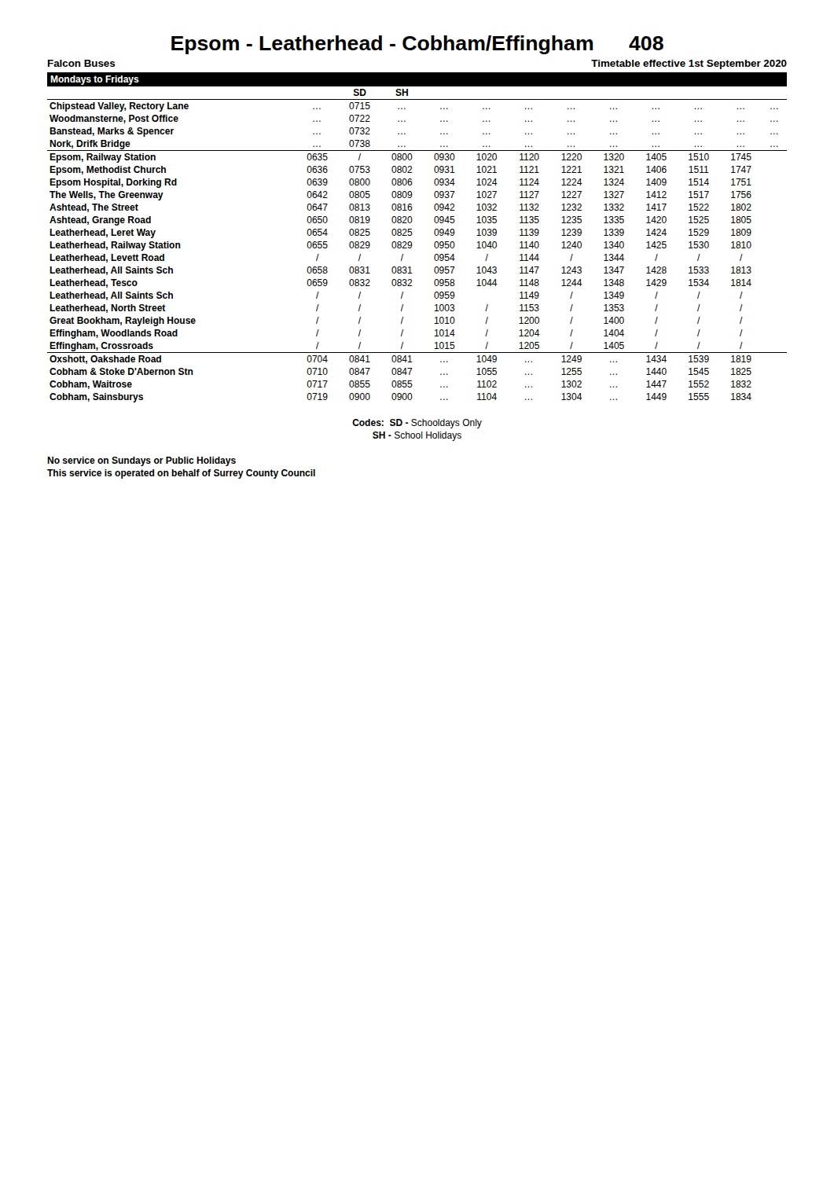Epsom - Leatherhead - Cobham/Effingham 408
Falcon Buses
Timetable effective 1st September 2020
Mondays to Fridays
| | | SD | SH | | | | | | | | | |
| --- | --- | --- | --- | --- | --- | --- | --- | --- | --- | --- | --- | --- |
| Chipstead Valley, Rectory Lane | … | 0715 | … | … | … | … | … | … | … | … | … | … |
| Woodmansterne, Post Office | … | 0722 | … | … | … | … | … | … | … | … | … | … |
| Banstead, Marks & Spencer | … | 0732 | … | … | … | … | … | … | … | … | … | … |
| Nork, Drifk Bridge | … | 0738 | … | … | … | … | … | … | … | … | … | … |
| Epsom, Railway Station | 0635 | / | 0800 | 0930 | 1020 | 1120 | 1220 | 1320 | 1405 | 1510 | 1745 | |
| Epsom, Methodist Church | 0636 | 0753 | 0802 | 0931 | 1021 | 1121 | 1221 | 1321 | 1406 | 1511 | 1747 | |
| Epsom Hospital, Dorking Rd | 0639 | 0800 | 0806 | 0934 | 1024 | 1124 | 1224 | 1324 | 1409 | 1514 | 1751 | |
| The Wells, The Greenway | 0642 | 0805 | 0809 | 0937 | 1027 | 1127 | 1227 | 1327 | 1412 | 1517 | 1756 | |
| Ashtead, The Street | 0647 | 0813 | 0816 | 0942 | 1032 | 1132 | 1232 | 1332 | 1417 | 1522 | 1802 | |
| Ashtead, Grange Road | 0650 | 0819 | 0820 | 0945 | 1035 | 1135 | 1235 | 1335 | 1420 | 1525 | 1805 | |
| Leatherhead, Leret Way | 0654 | 0825 | 0825 | 0949 | 1039 | 1139 | 1239 | 1339 | 1424 | 1529 | 1809 | |
| Leatherhead, Railway Station | 0655 | 0829 | 0829 | 0950 | 1040 | 1140 | 1240 | 1340 | 1425 | 1530 | 1810 | |
| Leatherhead, Levett Road | / | / | / | 0954 | / | 1144 | / | 1344 | / | / | / | |
| Leatherhead, All Saints Sch | 0658 | 0831 | 0831 | 0957 | 1043 | 1147 | 1243 | 1347 | 1428 | 1533 | 1813 | |
| Leatherhead, Tesco | 0659 | 0832 | 0832 | 0958 | 1044 | 1148 | 1244 | 1348 | 1429 | 1534 | 1814 | |
| Leatherhead, All Saints Sch | / | / | / | 0959 | | 1149 | / | 1349 | / | / | / | |
| Leatherhead, North Street | / | / | / | 1003 | / | 1153 | / | 1353 | / | / | / | |
| Great Bookham, Rayleigh House | / | / | / | 1010 | / | 1200 | / | 1400 | / | / | / | |
| Effingham, Woodlands Road | / | / | / | 1014 | / | 1204 | / | 1404 | / | / | / | |
| Effingham, Crossroads | / | / | / | 1015 | / | 1205 | / | 1405 | / | / | / | |
| Oxshott, Oakshade Road | 0704 | 0841 | 0841 | … | 1049 | … | 1249 | … | 1434 | 1539 | 1819 | |
| Cobham & Stoke D'Abernon Stn | 0710 | 0847 | 0847 | … | 1055 | … | 1255 | … | 1440 | 1545 | 1825 | |
| Cobham, Waitrose | 0717 | 0855 | 0855 | … | 1102 | … | 1302 | … | 1447 | 1552 | 1832 | |
| Cobham, Sainsburys | 0719 | 0900 | 0900 | … | 1104 | … | 1304 | … | 1449 | 1555 | 1834 | |
Codes: SD - Schooldays Only
SH - School Holidays
No service on Sundays or Public Holidays
This service is operated on behalf of Surrey County Council